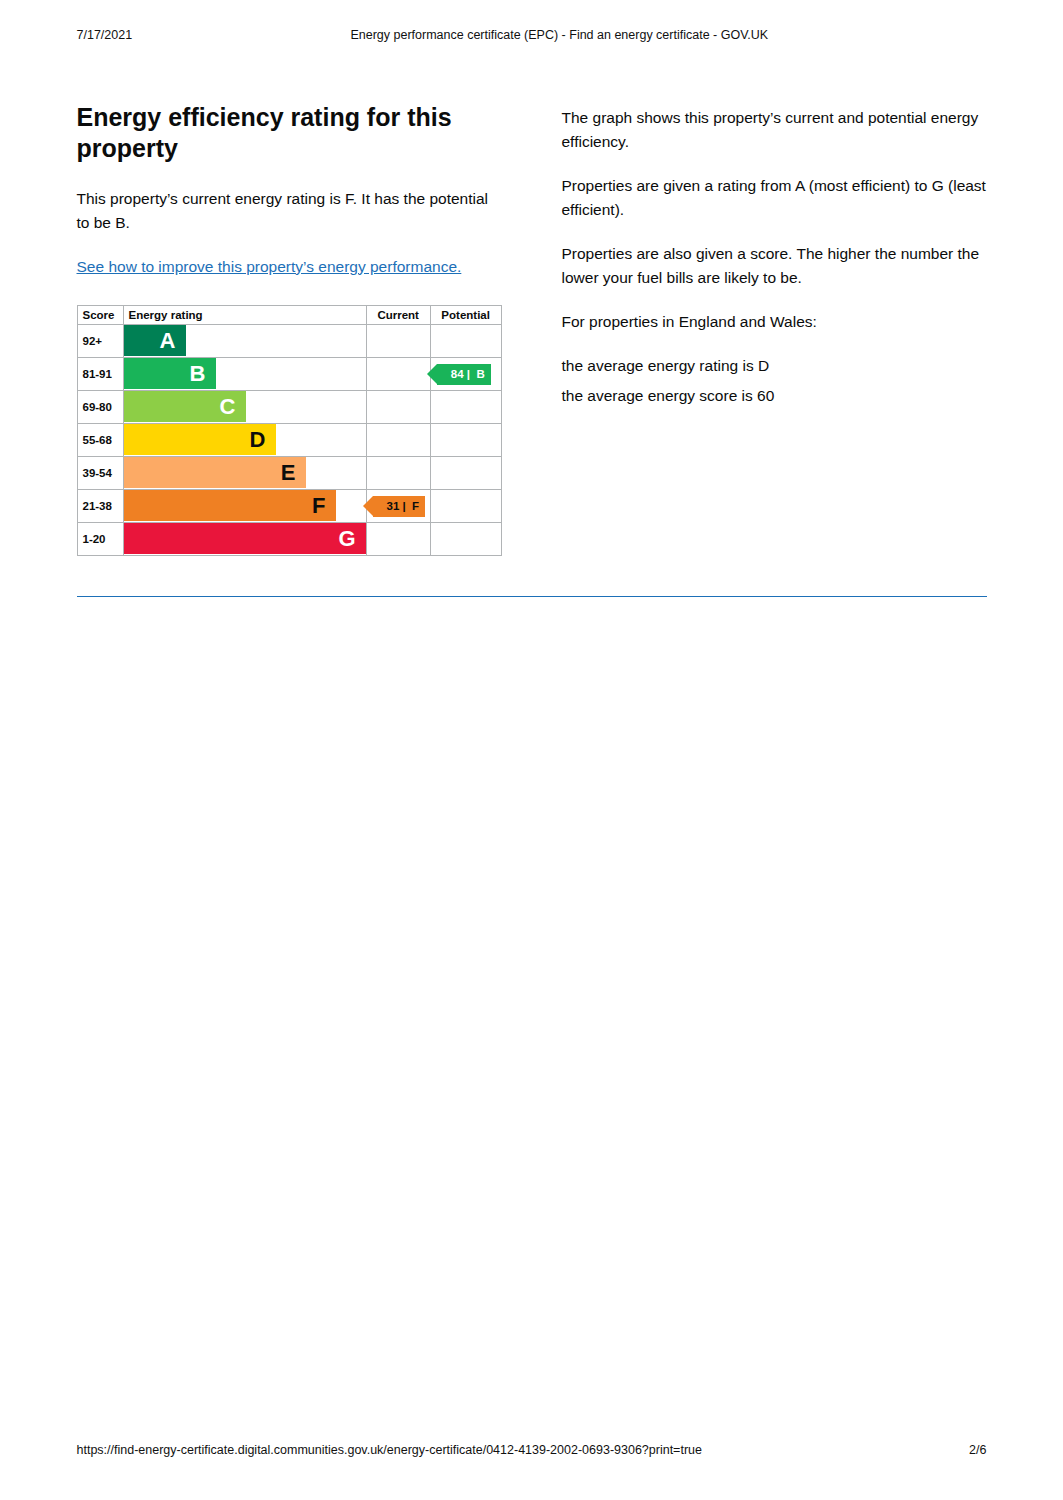7/17/2021
Energy performance certificate (EPC) - Find an energy certificate - GOV.UK
Energy efficiency rating for this property
This property’s current energy rating is F. It has the potential to be B.
See how to improve this property’s energy performance.
| Score | Energy rating | Current | Potential |
| --- | --- | --- | --- |
| 92+ | A | | |
| 81-91 | B | | 84 / B |
| 69-80 | C | | |
| 55-68 | D | | |
| 39-54 | E | | |
| 21-38 | F | 31 / F | |
| 1-20 | G | | |
The graph shows this property’s current and potential energy efficiency.
Properties are given a rating from A (most efficient) to G (least efficient).
Properties are also given a score. The higher the number the lower your fuel bills are likely to be.
For properties in England and Wales:
the average energy rating is D
the average energy score is 60
https://find-energy-certificate.digital.communities.gov.uk/energy-certificate/0412-4139-2002-0693-9306?print=true
2/6